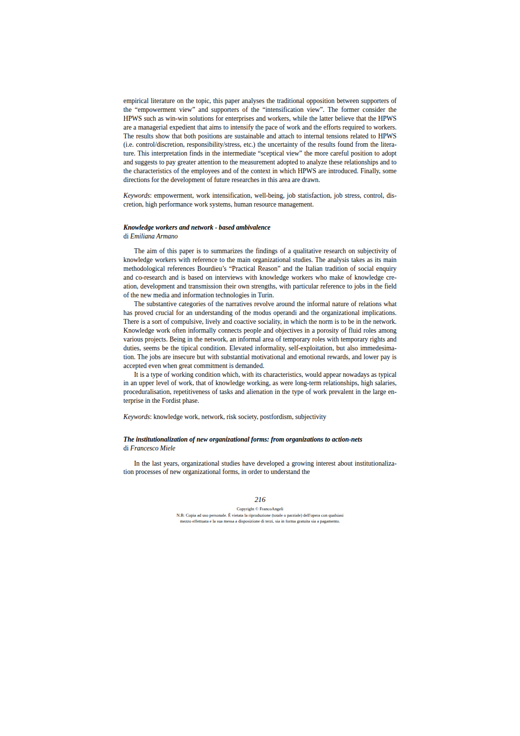empirical literature on the topic, this paper analyses the traditional opposition between supporters of the “empowerment view” and supporters of the “intensification view”. The former consider the HPWS such as win-win solutions for enterprises and workers, while the latter believe that the HPWS are a managerial expedient that aims to intensify the pace of work and the efforts required to workers. The results show that both positions are sustainable and attach to internal tensions related to HPWS (i.e. control/discretion, responsibility/stress, etc.) the uncertainty of the results found from the literature. This interpretation finds in the intermediate “sceptical view” the more careful position to adopt and suggests to pay greater attention to the measurement adopted to analyze these relationships and to the characteristics of the employees and of the context in which HPWS are introduced. Finally, some directions for the development of future researches in this area are drawn.
Keywords: empowerment, work intensification, well-being, job statisfaction, job stress, control, discretion, high performance work systems, human resource management.
Knowledge workers and network - based ambivalence
di Emiliana Armano
The aim of this paper is to summarizes the findings of a qualitative research on subjectivity of knowledge workers with reference to the main organizational studies. The analysis takes as its main methodological references Bourdieu’s “Practical Reason” and the Italian tradition of social enquiry and co-research and is based on interviews with knowledge workers who make of knowledge creation, development and transmission their own strengths, with particular reference to jobs in the field of the new media and information technologies in Turin.
The substantive categories of the narratives revolve around the informal nature of relations what has proved crucial for an understanding of the modus operandi and the organizational implications. There is a sort of compulsive, lively and coactive sociality, in which the norm is to be in the network. Knowledge work often informally connects people and objectives in a porosity of fluid roles among various projects. Being in the network, an informal area of temporary roles with temporary rights and duties, seems be the tipical condition. Elevated informality, self-exploitation, but also immedesimation. The jobs are insecure but with substantial motivational and emotional rewards, and lower pay is accepted even when great commitment is demanded.
It is a type of working condition which, with its characteristics, would appear nowadays as typical in an upper level of work, that of knowledge working, as were long-term relationships, high salaries, proceduralisation, repetitiveness of tasks and alienation in the type of work prevalent in the large enterprise in the Fordist phase.
Keywords: knowledge work, network, risk society, postfordism, subjectivity
The institutionalization of new organizational forms: from organizations to action-nets
di Francesco Miele
In the last years, organizational studies have developed a growing interest about institutionalization processes of new organizational forms, in order to understand the
216
Copyright © FrancoAngeli
N.B: Copia ad uso personale. È vietata la riproduzione (totale o parziale) dell'opera con qualsiasi
mezzo effettuata e la sua messa a disposizione di terzi, sia in forma gratuita sia a pagamento.